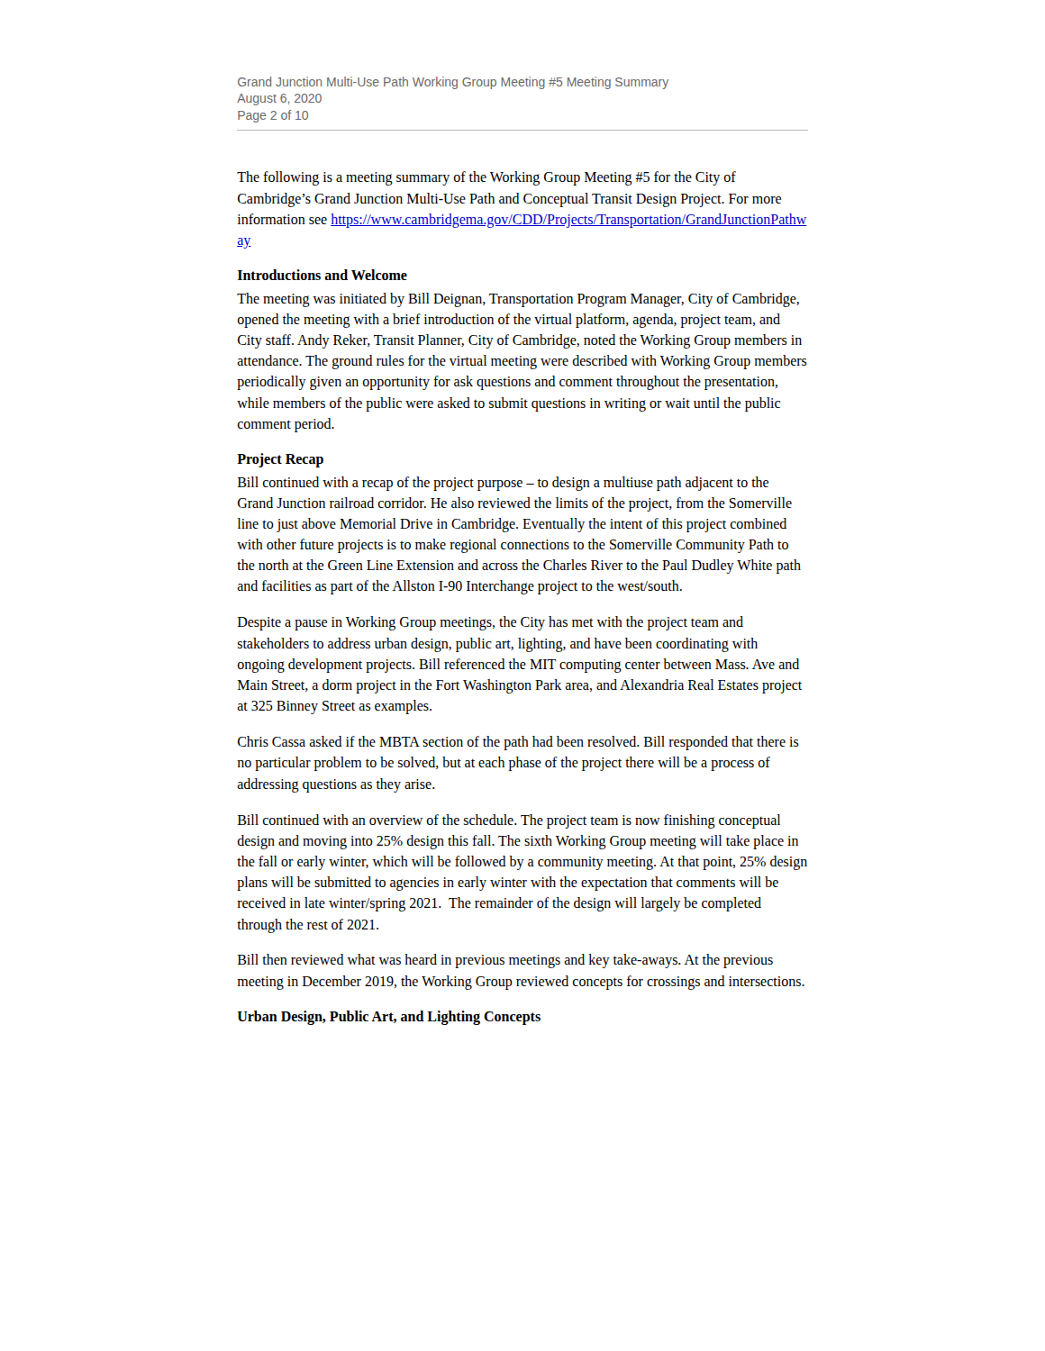Grand Junction Multi-Use Path Working Group Meeting #5 Meeting Summary
August 6, 2020
Page 2 of 10
The following is a meeting summary of the Working Group Meeting #5 for the City of Cambridge’s Grand Junction Multi-Use Path and Conceptual Transit Design Project. For more information see https://www.cambridgema.gov/CDD/Projects/Transportation/GrandJunctionPathway
Introductions and Welcome
The meeting was initiated by Bill Deignan, Transportation Program Manager, City of Cambridge, opened the meeting with a brief introduction of the virtual platform, agenda, project team, and City staff. Andy Reker, Transit Planner, City of Cambridge, noted the Working Group members in attendance. The ground rules for the virtual meeting were described with Working Group members periodically given an opportunity for ask questions and comment throughout the presentation, while members of the public were asked to submit questions in writing or wait until the public comment period.
Project Recap
Bill continued with a recap of the project purpose – to design a multiuse path adjacent to the Grand Junction railroad corridor. He also reviewed the limits of the project, from the Somerville line to just above Memorial Drive in Cambridge. Eventually the intent of this project combined with other future projects is to make regional connections to the Somerville Community Path to the north at the Green Line Extension and across the Charles River to the Paul Dudley White path and facilities as part of the Allston I-90 Interchange project to the west/south.
Despite a pause in Working Group meetings, the City has met with the project team and stakeholders to address urban design, public art, lighting, and have been coordinating with ongoing development projects. Bill referenced the MIT computing center between Mass. Ave and Main Street, a dorm project in the Fort Washington Park area, and Alexandria Real Estates project at 325 Binney Street as examples.
Chris Cassa asked if the MBTA section of the path had been resolved. Bill responded that there is no particular problem to be solved, but at each phase of the project there will be a process of addressing questions as they arise.
Bill continued with an overview of the schedule. The project team is now finishing conceptual design and moving into 25% design this fall. The sixth Working Group meeting will take place in the fall or early winter, which will be followed by a community meeting. At that point, 25% design plans will be submitted to agencies in early winter with the expectation that comments will be received in late winter/spring 2021. The remainder of the design will largely be completed through the rest of 2021.
Bill then reviewed what was heard in previous meetings and key take-aways. At the previous meeting in December 2019, the Working Group reviewed concepts for crossings and intersections.
Urban Design, Public Art, and Lighting Concepts